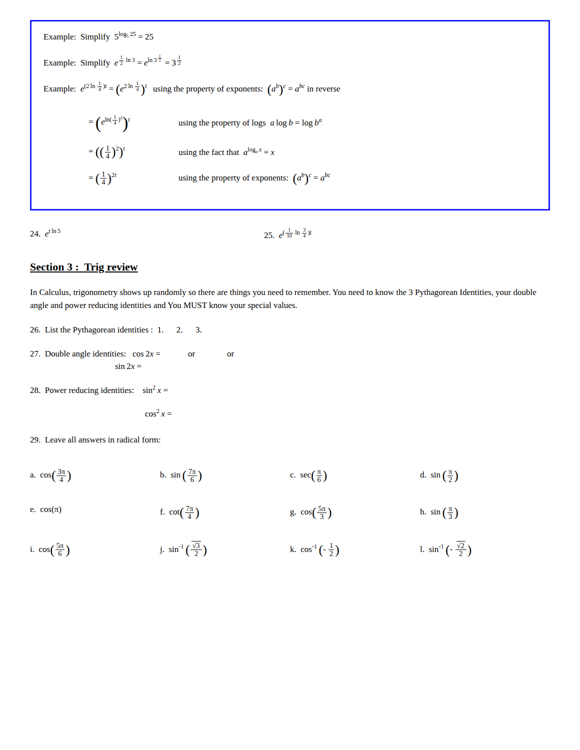Example: Simplify 5log5 25 = 25
Example: Simplify e12 ln 3 = eln 312 = 312
Example: e(2 ln 14)t = (e2 ln 14)t using the property of exponents: (ab)c = abc in reverse
= (eln(14)2)t using the property of logs a log b = log ba
= ((14)2)t using the fact that aloga x = x
= (14)2t using the property of exponents: (ab)c = abc
24. et ln 5
25. e(110 ln 34)t
Section 3 : Trig review
In Calculus, trigonometry shows up randomly so there are things you need to remember. You need to know the 3 Pythagorean Identities, your double angle and power reducing identities and You MUST know your special values.
26. List the Pythagorean identities : 1. 2. 3.
27. Double angle identities: cos 2x = or or
sin 2x =
28. Power reducing identities: sin2 x =
cos2 x =
29. Leave all answers in radical form:
| a. cos ( 3π 4 ) | b. sin ( 7π 6 ) | c. sec ( π 6 ) | d. sin ( π 2 ) |
| e. cos(π) | f. cot ( 7π 4 ) | g. cos ( 5π 3 ) | h. sin ( π 3 ) |
| i. cos ( 5π 6 ) | j. sin -1 ( √3 2 ) | k. cos -1 ( - 1 2 ) | l. sin -1 ( - √2 2 ) |